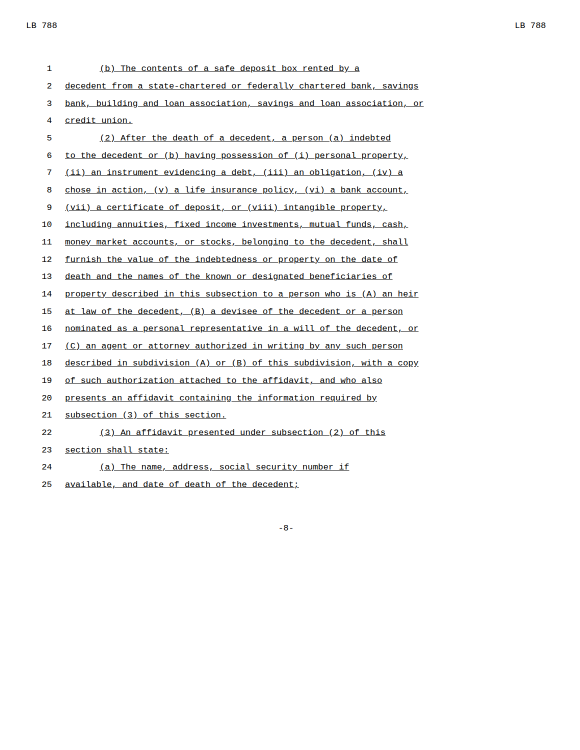LB 788 LB 788
1 (b) The contents of a safe deposit box rented by a
2 decedent from a state-chartered or federally chartered bank, savings
3 bank, building and loan association, savings and loan association, or
4 credit union.
5 (2) After the death of a decedent, a person (a) indebted
6 to the decedent or (b) having possession of (i) personal property,
7(ii) an instrument evidencing a debt, (iii) an obligation, (iv) a
8 chose in action, (v) a life insurance policy, (vi) a bank account,
9(vii) a certificate of deposit, or (viii) intangible property,
10 including annuities, fixed income investments, mutual funds, cash,
11 money market accounts, or stocks, belonging to the decedent, shall
12 furnish the value of the indebtedness or property on the date of
13 death and the names of the known or designated beneficiaries of
14 property described in this subsection to a person who is (A) an heir
15 at law of the decedent, (B) a devisee of the decedent or a person
16 nominated as a personal representative in a will of the decedent, or
17(C) an agent or attorney authorized in writing by any such person
18 described in subdivision (A) or (B) of this subdivision, with a copy
19 of such authorization attached to the affidavit, and who also
20 presents an affidavit containing the information required by
21 subsection (3) of this section.
22 (3) An affidavit presented under subsection (2) of this
23 section shall state:
24 (a) The name, address, social security number if
25 available, and date of death of the decedent;
-8-